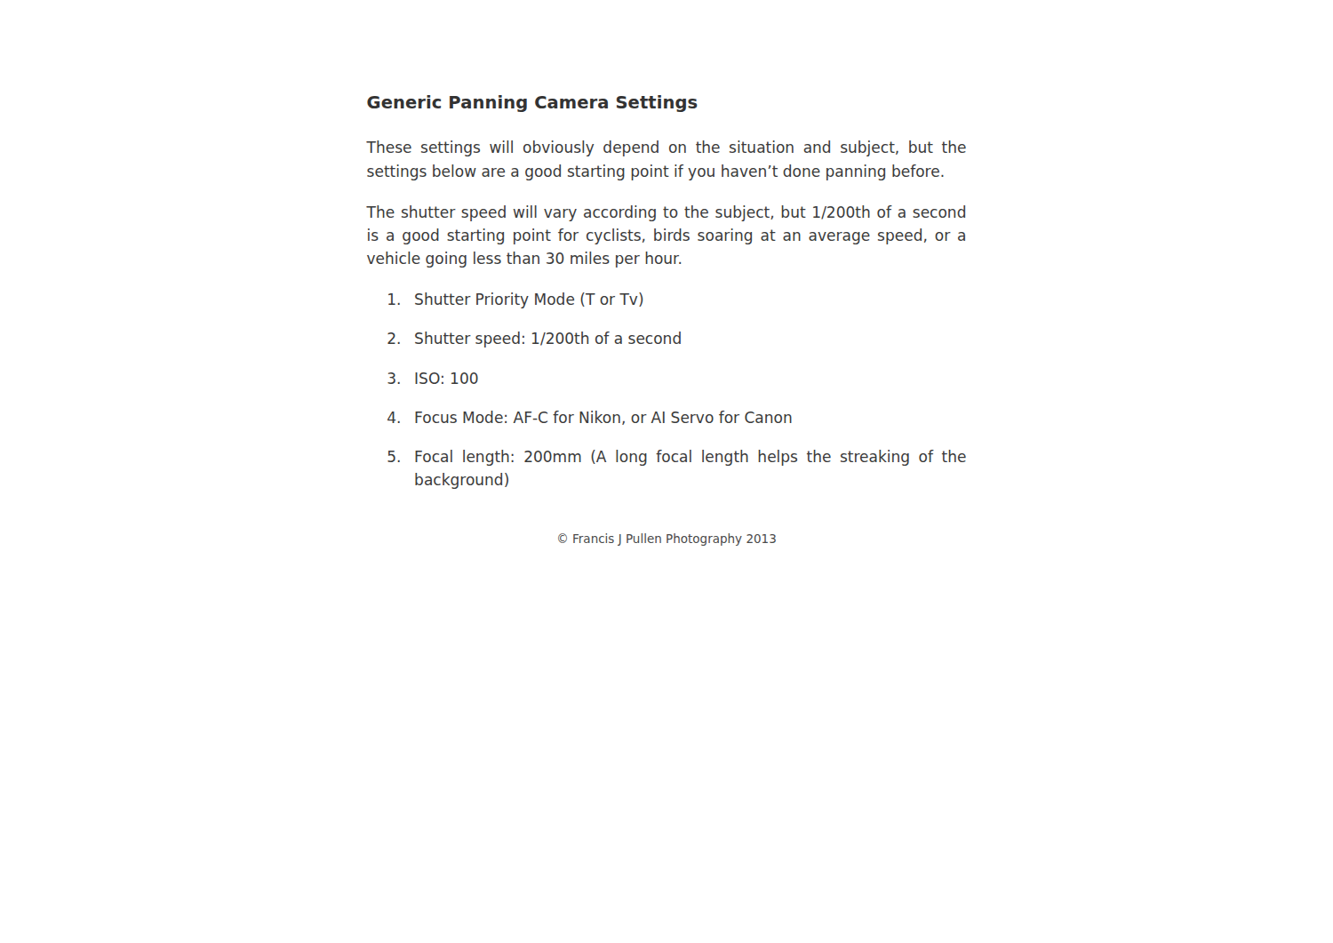Generic Panning Camera Settings
These settings will obviously depend on the situation and subject, but the settings below are a good starting point if you haven’t done panning before.
The shutter speed will vary according to the subject, but 1/200th of a second is a good starting point for cyclists, birds soaring at an average speed, or a vehicle going less than 30 miles per hour.
Shutter Priority Mode (T or Tv)
Shutter speed: 1/200th of a second
ISO: 100
Focus Mode: AF-C for Nikon, or AI Servo for Canon
Focal length: 200mm (A long focal length helps the streaking of the background)
© Francis J Pullen Photography 2013